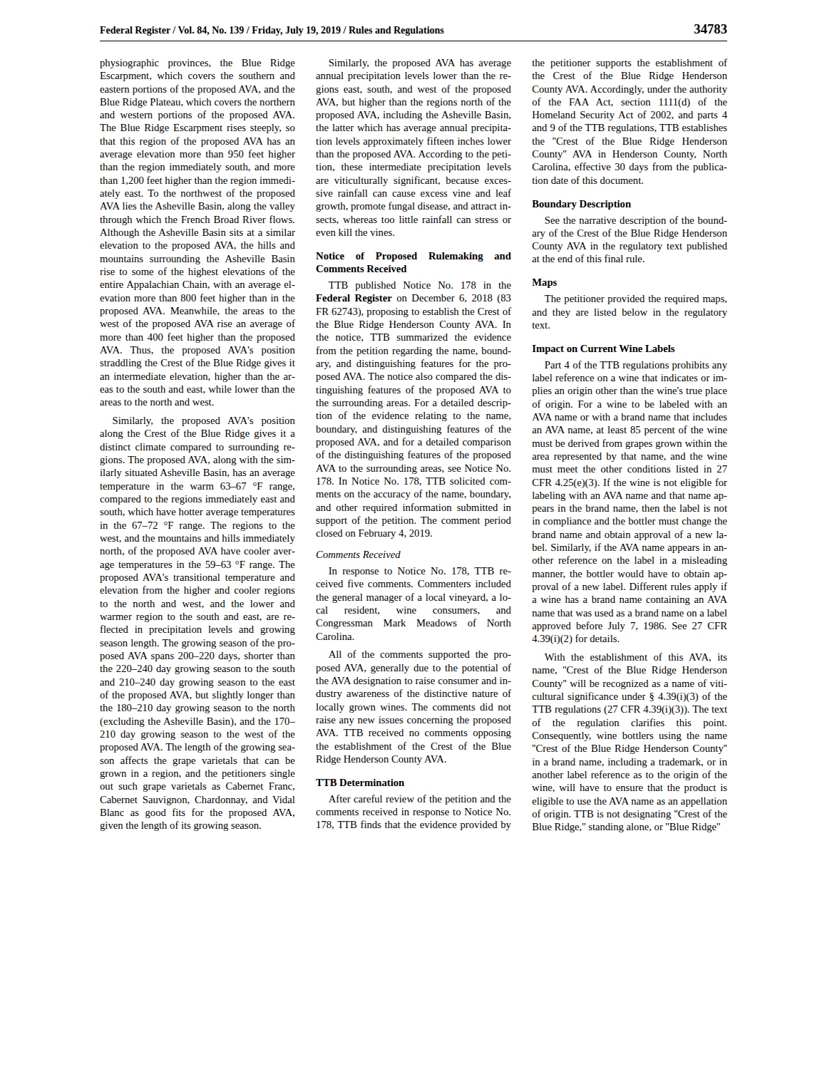Federal Register / Vol. 84, No. 139 / Friday, July 19, 2019 / Rules and Regulations 34783
physiographic provinces, the Blue Ridge Escarpment, which covers the southern and eastern portions of the proposed AVA, and the Blue Ridge Plateau, which covers the northern and western portions of the proposed AVA. The Blue Ridge Escarpment rises steeply, so that this region of the proposed AVA has an average elevation more than 950 feet higher than the region immediately south, and more than 1,200 feet higher than the region immediately east. To the northwest of the proposed AVA lies the Asheville Basin, along the valley through which the French Broad River flows. Although the Asheville Basin sits at a similar elevation to the proposed AVA, the hills and mountains surrounding the Asheville Basin rise to some of the highest elevations of the entire Appalachian Chain, with an average elevation more than 800 feet higher than in the proposed AVA. Meanwhile, the areas to the west of the proposed AVA rise an average of more than 400 feet higher than the proposed AVA. Thus, the proposed AVA's position straddling the Crest of the Blue Ridge gives it an intermediate elevation, higher than the areas to the south and east, while lower than the areas to the north and west.
Similarly, the proposed AVA's position along the Crest of the Blue Ridge gives it a distinct climate compared to surrounding regions. The proposed AVA, along with the similarly situated Asheville Basin, has an average temperature in the warm 63–67 °F range, compared to the regions immediately east and south, which have hotter average temperatures in the 67–72 °F range. The regions to the west, and the mountains and hills immediately north, of the proposed AVA have cooler average temperatures in the 59–63 °F range. The proposed AVA's transitional temperature and elevation from the higher and cooler regions to the north and west, and the lower and warmer region to the south and east, are reflected in precipitation levels and growing season length. The growing season of the proposed AVA spans 200–220 days, shorter than the 220–240 day growing season to the south and 210–240 day growing season to the east of the proposed AVA, but slightly longer than the 180–210 day growing season to the north (excluding the Asheville Basin), and the 170–210 day growing season to the west of the proposed AVA. The length of the growing season affects the grape varietals that can be grown in a region, and the petitioners single out such grape varietals as Cabernet Franc, Cabernet Sauvignon, Chardonnay, and Vidal Blanc as good fits for the proposed AVA, given the length of its growing season.
Similarly, the proposed AVA has average annual precipitation levels lower than the regions east, south, and west of the proposed AVA, but higher than the regions north of the proposed AVA, including the Asheville Basin, the latter which has average annual precipitation levels approximately fifteen inches lower than the proposed AVA. According to the petition, these intermediate precipitation levels are viticulturally significant, because excessive rainfall can cause excess vine and leaf growth, promote fungal disease, and attract insects, whereas too little rainfall can stress or even kill the vines.
Notice of Proposed Rulemaking and Comments Received
TTB published Notice No. 178 in the Federal Register on December 6, 2018 (83 FR 62743), proposing to establish the Crest of the Blue Ridge Henderson County AVA. In the notice, TTB summarized the evidence from the petition regarding the name, boundary, and distinguishing features for the proposed AVA. The notice also compared the distinguishing features of the proposed AVA to the surrounding areas. For a detailed description of the evidence relating to the name, boundary, and distinguishing features of the proposed AVA, and for a detailed comparison of the distinguishing features of the proposed AVA to the surrounding areas, see Notice No. 178. In Notice No. 178, TTB solicited comments on the accuracy of the name, boundary, and other required information submitted in support of the petition. The comment period closed on February 4, 2019.
Comments Received
In response to Notice No. 178, TTB received five comments. Commenters included the general manager of a local vineyard, a local resident, wine consumers, and Congressman Mark Meadows of North Carolina.
All of the comments supported the proposed AVA, generally due to the potential of the AVA designation to raise consumer and industry awareness of the distinctive nature of locally grown wines. The comments did not raise any new issues concerning the proposed AVA. TTB received no comments opposing the establishment of the Crest of the Blue Ridge Henderson County AVA.
TTB Determination
After careful review of the petition and the comments received in response to Notice No. 178, TTB finds that the evidence provided by the petitioner supports the establishment of the Crest of the Blue Ridge Henderson County AVA. Accordingly, under the authority of the FAA Act, section 1111(d) of the Homeland Security Act of 2002, and parts 4 and 9 of the TTB regulations, TTB establishes the ''Crest of the Blue Ridge Henderson County'' AVA in Henderson County, North Carolina, effective 30 days from the publication date of this document.
Boundary Description
See the narrative description of the boundary of the Crest of the Blue Ridge Henderson County AVA in the regulatory text published at the end of this final rule.
Maps
The petitioner provided the required maps, and they are listed below in the regulatory text.
Impact on Current Wine Labels
Part 4 of the TTB regulations prohibits any label reference on a wine that indicates or implies an origin other than the wine's true place of origin. For a wine to be labeled with an AVA name or with a brand name that includes an AVA name, at least 85 percent of the wine must be derived from grapes grown within the area represented by that name, and the wine must meet the other conditions listed in 27 CFR 4.25(e)(3). If the wine is not eligible for labeling with an AVA name and that name appears in the brand name, then the label is not in compliance and the bottler must change the brand name and obtain approval of a new label. Similarly, if the AVA name appears in another reference on the label in a misleading manner, the bottler would have to obtain approval of a new label. Different rules apply if a wine has a brand name containing an AVA name that was used as a brand name on a label approved before July 7, 1986. See 27 CFR 4.39(i)(2) for details.
With the establishment of this AVA, its name, ''Crest of the Blue Ridge Henderson County'' will be recognized as a name of viticultural significance under § 4.39(i)(3) of the TTB regulations (27 CFR 4.39(i)(3)). The text of the regulation clarifies this point. Consequently, wine bottlers using the name ''Crest of the Blue Ridge Henderson County'' in a brand name, including a trademark, or in another label reference as to the origin of the wine, will have to ensure that the product is eligible to use the AVA name as an appellation of origin. TTB is not designating ''Crest of the Blue Ridge,'' standing alone, or ''Blue Ridge''